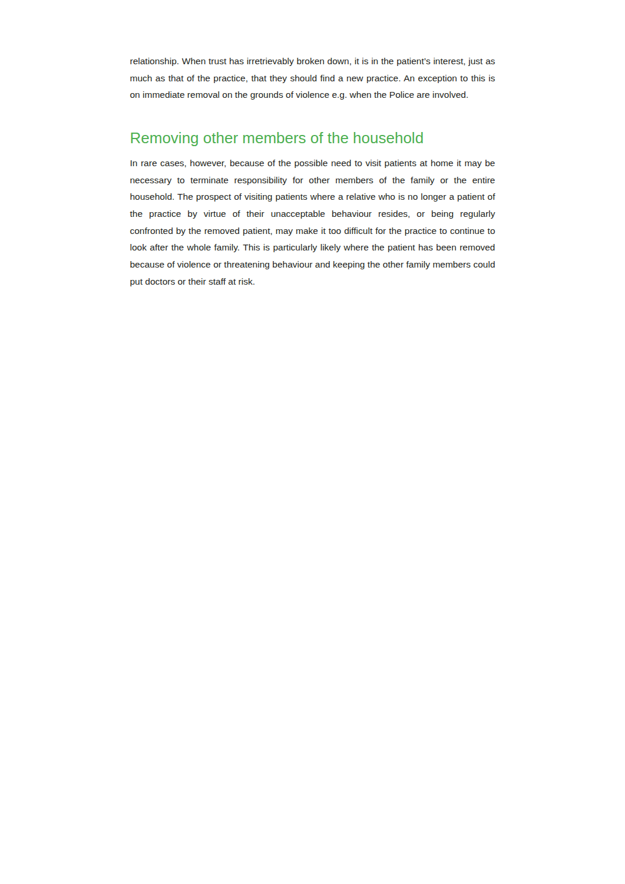relationship. When trust has irretrievably broken down, it is in the patient’s interest, just as much as that of the practice, that they should find a new practice. An exception to this is on immediate removal on the grounds of violence e.g. when the Police are involved.
Removing other members of the household
In rare cases, however, because of the possible need to visit patients at home it may be necessary to terminate responsibility for other members of the family or the entire household. The prospect of visiting patients where a relative who is no longer a patient of the practice by virtue of their unacceptable behaviour resides, or being regularly confronted by the removed patient, may make it too difficult for the practice to continue to look after the whole family. This is particularly likely where the patient has been removed because of violence or threatening behaviour and keeping the other family members could put doctors or their staff at risk.